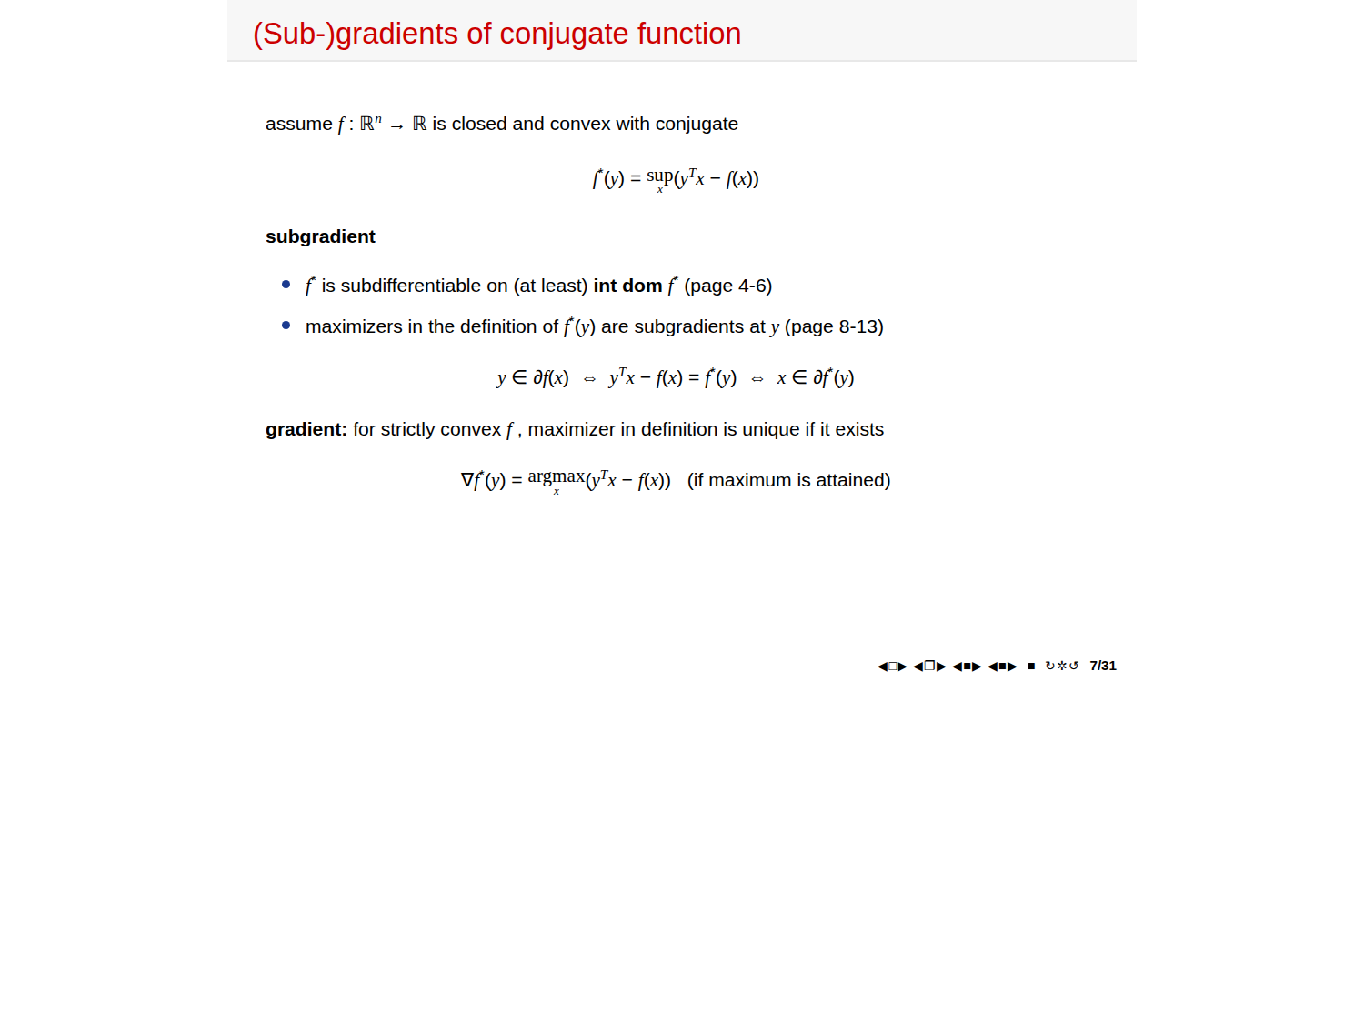(Sub-)gradients of conjugate function
assume f : ℝn → ℝ is closed and convex with conjugate
f*(y) = sup x(yTx − f(x))
subgradient
f* is subdifferentiable on (at least) int dom f* (page 4-6)
maximizers in the definition of f*(y) are subgradients at y (page 8-13)
y ∈ ∂f(x) ⇔ yTx − f(x) = f*(y) ⇔ x ∈ ∂f*(y)
gradient: for strictly convex f , maximizer in definition is unique if it exists
∇f*(y) = argmax x(yTx − f(x)) (if maximum is attained)
◀□▶ ◀❐▶ ◀■▶ ◀■▶ ■ ↻✲↺ 7/31